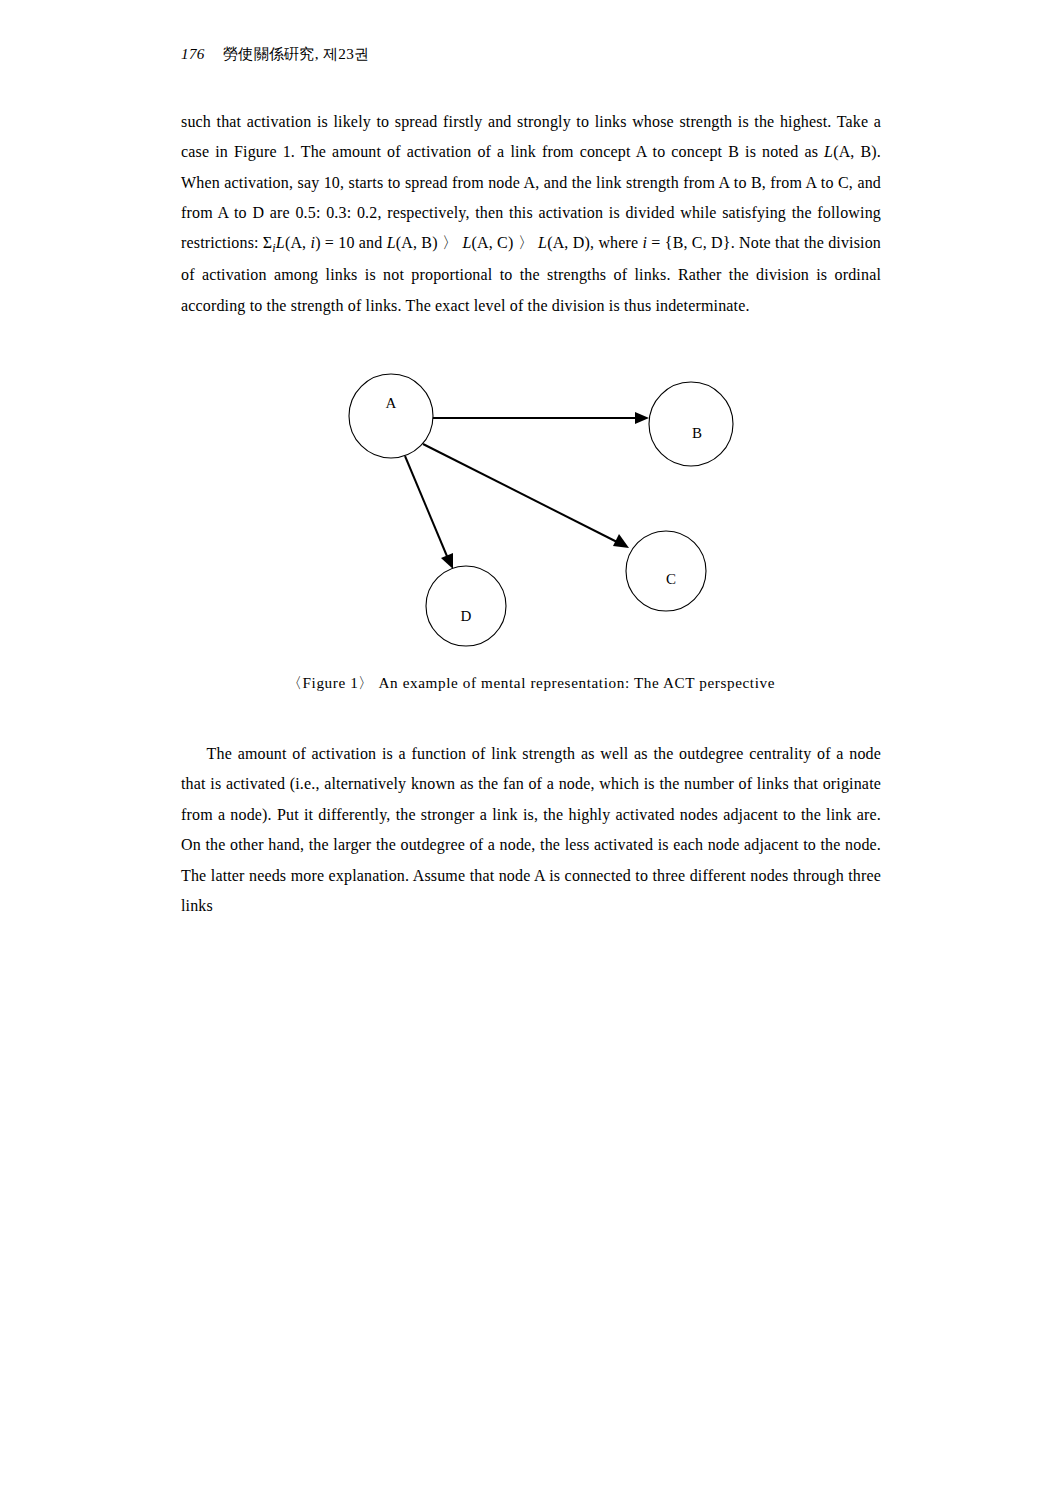176 勞使關係硏究, 제23권
such that activation is likely to spread firstly and strongly to links whose strength is the highest. Take a case in Figure 1. The amount of activation of a link from concept A to concept B is noted as L(A, B). When activation, say 10, starts to spread from node A, and the link strength from A to B, from A to C, and from A to D are 0.5: 0.3: 0.2, respectively, then this activation is divided while satisfying the following restrictions: ΣiL(A, i) = 10 and L(A, B) 〉 L(A, C) 〉 L(A, D), where i = {B, C, D}. Note that the division of activation among links is not proportional to the strengths of links. Rather the division is ordinal according to the strength of links. The exact level of the division is thus indeterminate.
A B C D
〈Figure 1〉 An example of mental representation: The ACT perspective
The amount of activation is a function of link strength as well as the outdegree centrality of a node that is activated (i.e., alternatively known as the fan of a node, which is the number of links that originate from a node). Put it differently, the stronger a link is, the highly activated nodes adjacent to the link are. On the other hand, the larger the outdegree of a node, the less activated is each node adjacent to the node. The latter needs more explanation. Assume that node A is connected to three different nodes through three links